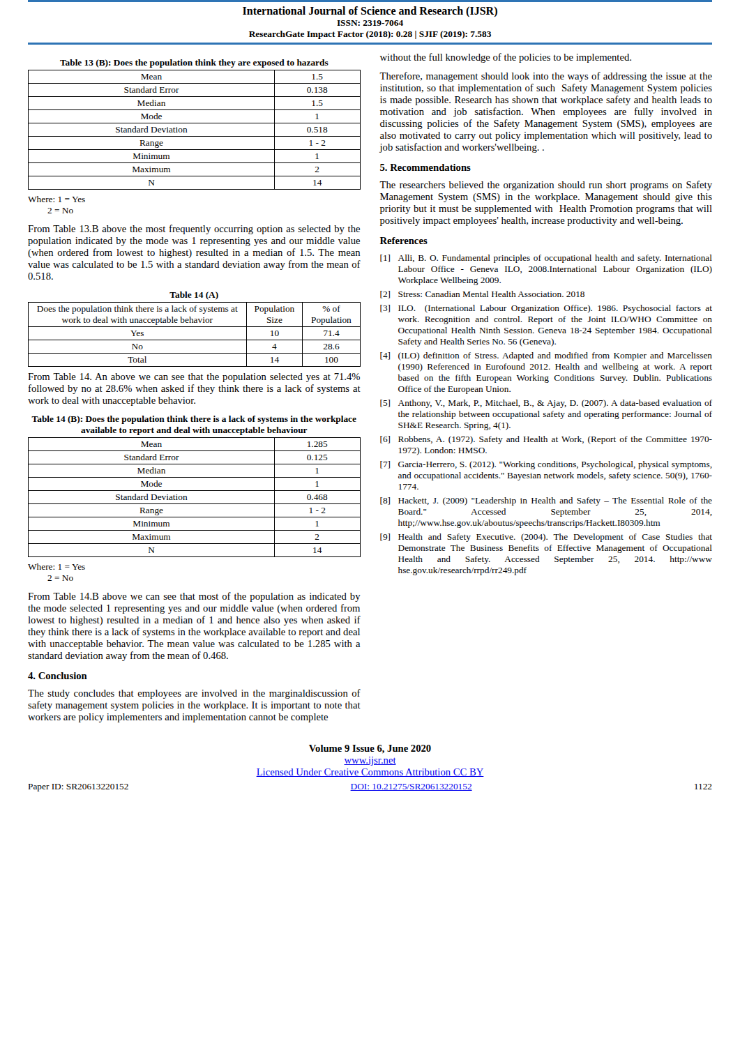International Journal of Science and Research (IJSR)
ISSN: 2319-7064
ResearchGate Impact Factor (2018): 0.28 | SJIF (2019): 7.583
Table 13 (B): Does the population think they are exposed to hazards
| Mean | 1.5 |
| Standard Error | 0.138 |
| Median | 1.5 |
| Mode | 1 |
| Standard Deviation | 0.518 |
| Range | 1 - 2 |
| Minimum | 1 |
| Maximum | 2 |
| N | 14 |
Where: 1 = Yes
2 = No
From Table 13.B above the most frequently occurring option as selected by the population indicated by the mode was 1 representing yes and our middle value (when ordered from lowest to highest) resulted in a median of 1.5. The mean value was calculated to be 1.5 with a standard deviation away from the mean of 0.518.
Table 14 (A)
| Does the population think there is a lack of systems at work to deal with unacceptable behavior | Population Size | % of Population |
| Yes | 10 | 71.4 |
| No | 4 | 28.6 |
| Total | 14 | 100 |
From Table 14. An above we can see that the population selected yes at 71.4% followed by no at 28.6% when asked if they think there is a lack of systems at work to deal with unacceptable behavior.
Table 14 (B): Does the population think there is a lack of systems in the workplace available to report and deal with unacceptable behaviour
| Mean | 1.285 |
| Standard Error | 0.125 |
| Median | 1 |
| Mode | 1 |
| Standard Deviation | 0.468 |
| Range | 1 - 2 |
| Minimum | 1 |
| Maximum | 2 |
| N | 14 |
Where: 1 = Yes
2 = No
From Table 14.B above we can see that most of the population as indicated by the mode selected 1 representing yes and our middle value (when ordered from lowest to highest) resulted in a median of 1 and hence also yes when asked if they think there is a lack of systems in the workplace available to report and deal with unacceptable behavior. The mean value was calculated to be 1.285 with a standard deviation away from the mean of 0.468.
4. Conclusion
The study concludes that employees are involved in the marginaldiscussion of safety management system policies in the workplace. It is important to note that workers are policy implementers and implementation cannot be complete
without the full knowledge of the policies to be implemented.
Therefore, management should look into the ways of addressing the issue at the institution, so that implementation of such Safety Management System policies is made possible. Research has shown that workplace safety and health leads to motivation and job satisfaction. When employees are fully involved in discussing policies of the Safety Management System (SMS), employees are also motivated to carry out policy implementation which will positively, lead to job satisfaction and workers'wellbeing. .
5. Recommendations
The researchers believed the organization should run short programs on Safety Management System (SMS) in the workplace. Management should give this priority but it must be supplemented with Health Promotion programs that will positively impact employees' health, increase productivity and well-being.
References
[1] Alli, B. O. Fundamental principles of occupational health and safety. International Labour Office - Geneva ILO, 2008.International Labour Organization (ILO) Workplace Wellbeing 2009.
[2] Stress: Canadian Mental Health Association. 2018
[3] ILO. (International Labour Organization Office). 1986. Psychosocial factors at work. Recognition and control. Report of the Joint ILO/WHO Committee on Occupational Health Ninth Session. Geneva 18-24 September 1984. Occupational Safety and Health Series No. 56 (Geneva).
[4](ILO) definition of Stress. Adapted and modified from Kompier and Marcelissen (1990) Referenced in Eurofound 2012. Health and wellbeing at work. A report based on the fifth European Working Conditions Survey. Dublin. Publications Office of the European Union.
[5] Anthony, V., Mark, P., Mitchael, B., & Ajay, D. (2007). A data-based evaluation of the relationship between occupational safety and operating performance: Journal of SH&E Research. Spring, 4(1).
[6] Robbens, A. (1972). Safety and Health at Work, (Report of the Committee 1970-1972). London: HMSO.
[7] Garcia-Herrero, S. (2012). "Working conditions, Psychological, physical symptoms, and occupational accidents." Bayesian network models, safety science. 50(9), 1760-1774.
[8] Hackett, J. (2009) "Leadership in Health and Safety – The Essential Role of the Board." Accessed September 25, 2014, http;//www.hse.gov.uk/aboutus/speechs/transcrips/Hackett.I80309.htm
[9] Health and Safety Executive. (2004). The Development of Case Studies that Demonstrate The Business Benefits of Effective Management of Occupational Health and Safety. Accessed September 25, 2014. http://www hse.gov.uk/research/rrpd/rr249.pdf
Volume 9 Issue 6, June 2020
www.ijsr.net
Licensed Under Creative Commons Attribution CC BY
Paper ID: SR20613220152 DOI: 10.21275/SR20613220152 1122